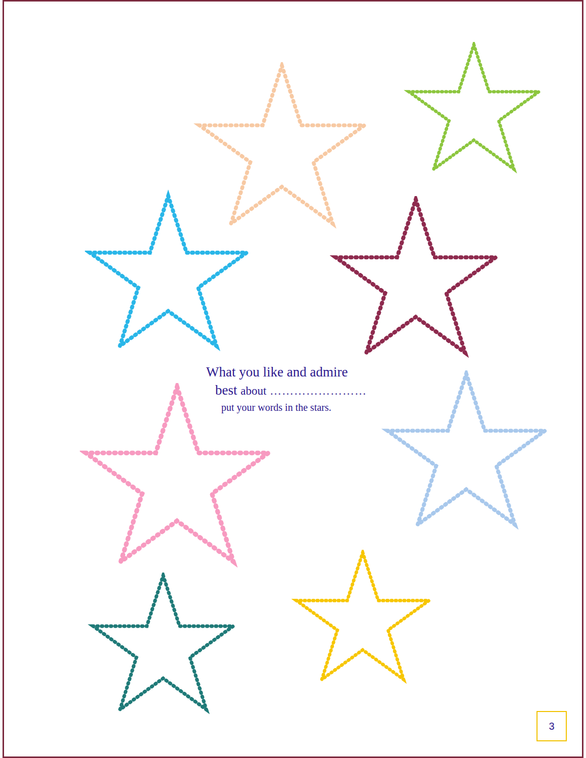What you like and admire
best about ……………………
put your words in the stars.
3